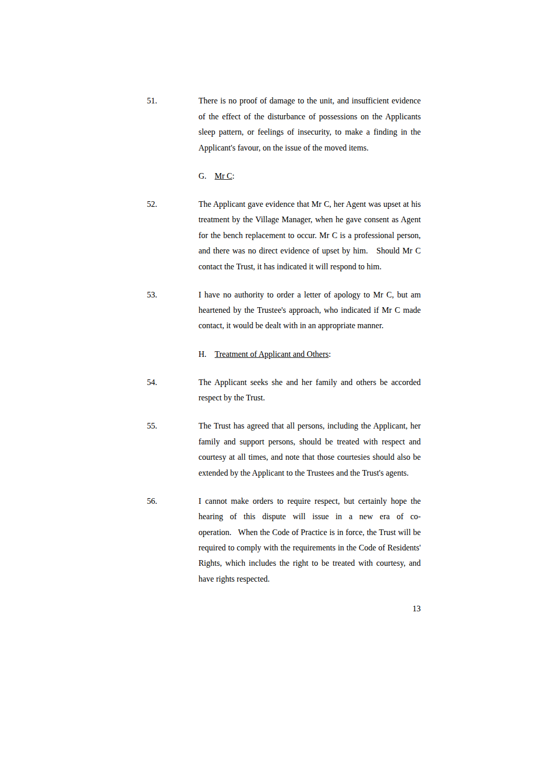There is no proof of damage to the unit, and insufficient evidence of the effect of the disturbance of possessions on the Applicants sleep pattern, or feelings of insecurity, to make a finding in the Applicant's favour, on the issue of the moved items.
G. Mr C:
The Applicant gave evidence that Mr C, her Agent was upset at his treatment by the Village Manager, when he gave consent as Agent for the bench replacement to occur. Mr C is a professional person, and there was no direct evidence of upset by him. Should Mr C contact the Trust, it has indicated it will respond to him.
I have no authority to order a letter of apology to Mr C, but am heartened by the Trustee's approach, who indicated if Mr C made contact, it would be dealt with in an appropriate manner.
H. Treatment of Applicant and Others:
The Applicant seeks she and her family and others be accorded respect by the Trust.
The Trust has agreed that all persons, including the Applicant, her family and support persons, should be treated with respect and courtesy at all times, and note that those courtesies should also be extended by the Applicant to the Trustees and the Trust's agents.
I cannot make orders to require respect, but certainly hope the hearing of this dispute will issue in a new era of co-operation. When the Code of Practice is in force, the Trust will be required to comply with the requirements in the Code of Residents' Rights, which includes the right to be treated with courtesy, and have rights respected.
13